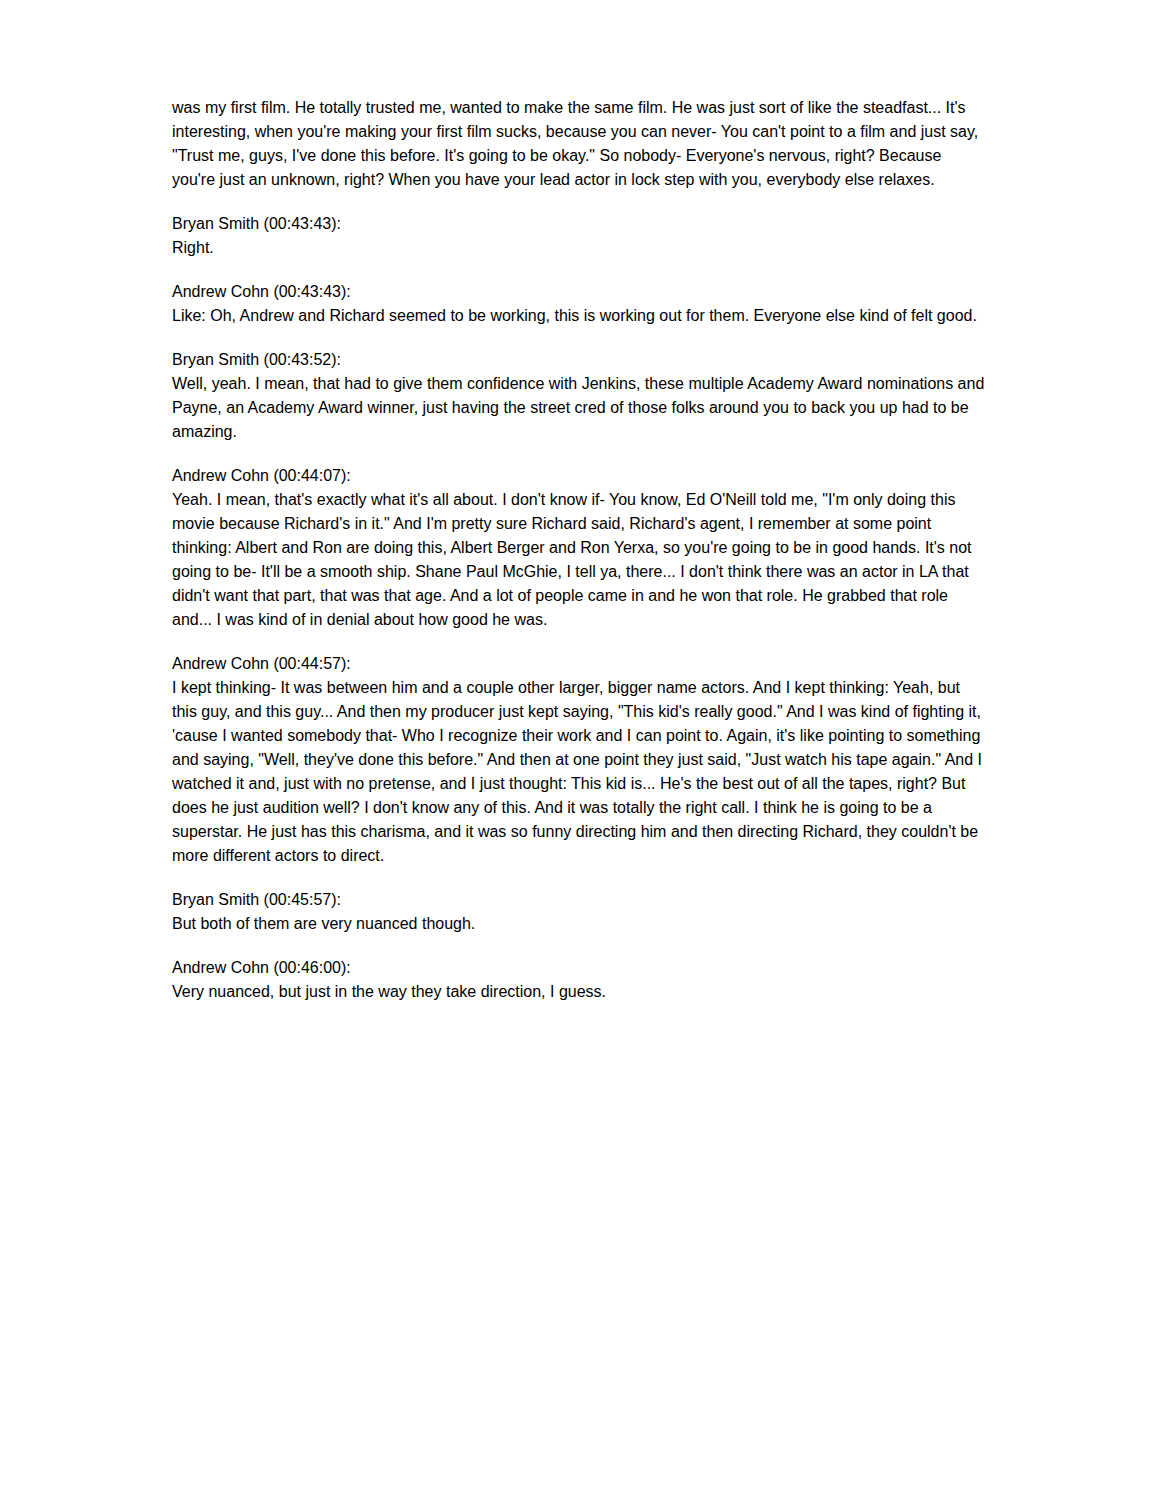was my first film. He totally trusted me, wanted to make the same film. He was just sort of like the steadfast... It's interesting, when you're making your first film sucks, because you can never- You can't point to a film and just say, "Trust me, guys, I've done this before. It's going to be okay." So nobody- Everyone's nervous, right? Because you're just an unknown, right? When you have your lead actor in lock step with you, everybody else relaxes.
Bryan Smith (00:43:43):
Right.
Andrew Cohn (00:43:43):
Like: Oh, Andrew and Richard seemed to be working, this is working out for them. Everyone else kind of felt good.
Bryan Smith (00:43:52):
Well, yeah. I mean, that had to give them confidence with Jenkins, these multiple Academy Award nominations and Payne, an Academy Award winner, just having the street cred of those folks around you to back you up had to be amazing.
Andrew Cohn (00:44:07):
Yeah. I mean, that's exactly what it's all about. I don't know if- You know, Ed O'Neill told me, "I'm only doing this movie because Richard's in it." And I'm pretty sure Richard said, Richard's agent, I remember at some point thinking: Albert and Ron are doing this, Albert Berger and Ron Yerxa, so you're going to be in good hands. It's not going to be- It'll be a smooth ship. Shane Paul McGhie, I tell ya, there... I don't think there was an actor in LA that didn't want that part, that was that age. And a lot of people came in and he won that role. He grabbed that role and... I was kind of in denial about how good he was.
Andrew Cohn (00:44:57):
I kept thinking- It was between him and a couple other larger, bigger name actors. And I kept thinking: Yeah, but this guy, and this guy... And then my producer just kept saying, "This kid's really good." And I was kind of fighting it, 'cause I wanted somebody that- Who I recognize their work and I can point to. Again, it's like pointing to something and saying, "Well, they've done this before." And then at one point they just said, "Just watch his tape again." And I watched it and, just with no pretense, and I just thought: This kid is... He's the best out of all the tapes, right? But does he just audition well? I don't know any of this. And it was totally the right call. I think he is going to be a superstar. He just has this charisma, and it was so funny directing him and then directing Richard, they couldn't be more different actors to direct.
Bryan Smith (00:45:57):
But both of them are very nuanced though.
Andrew Cohn (00:46:00):
Very nuanced, but just in the way they take direction, I guess.